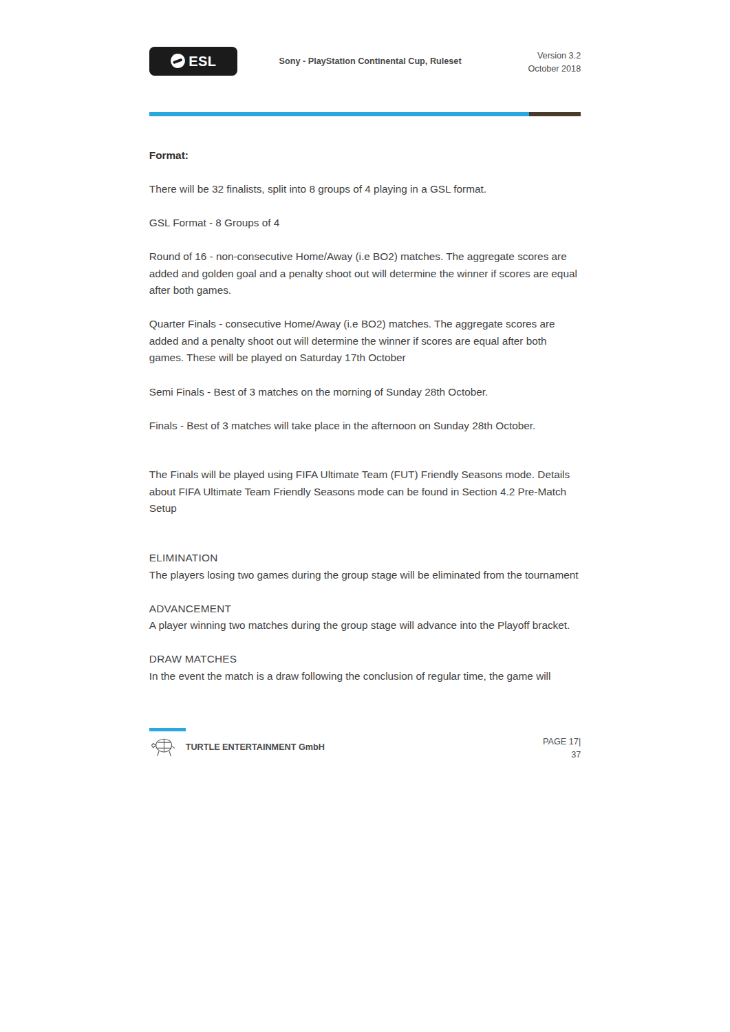ESL
Sony - PlayStation Continental Cup, Ruleset
Version 3.2
October 2018
Format:
There will be 32 finalists, split into 8 groups of 4 playing in a GSL format.
GSL Format - 8 Groups of 4
Round of 16 - non-consecutive Home/Away (i.e BO2) matches. The aggregate scores are added and golden goal and a penalty shoot out will determine the winner if scores are equal after both games.
Quarter Finals - consecutive Home/Away (i.e BO2) matches. The aggregate scores are added and a penalty shoot out will determine the winner if scores are equal after both games. These will be played on Saturday 17th October
Semi Finals - Best of 3 matches on the morning of Sunday 28th October.
Finals - Best of 3 matches will take place in the afternoon on Sunday 28th October.
The Finals will be played using FIFA Ultimate Team (FUT) Friendly Seasons mode. Details about FIFA Ultimate Team Friendly Seasons mode can be found in Section 4.2 Pre-Match Setup
ELIMINATION
The players losing two games during the group stage will be eliminated from the tournament
ADVANCEMENT
A player winning two matches during the group stage will advance into the Playoff bracket.
DRAW MATCHES
In the event the match is a draw following the conclusion of regular time, the game will
TURTLE ENTERTAINMENT GmbH
PAGE 17|
37